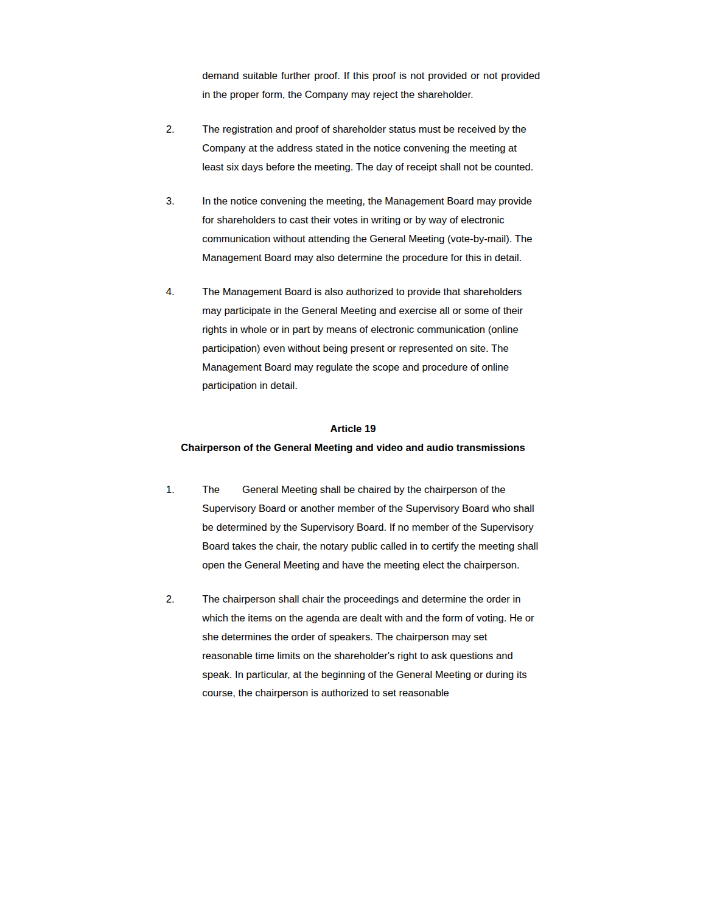demand suitable further proof. If this proof is not provided or not provided in the proper form, the Company may reject the shareholder.
The registration and proof of shareholder status must be received by the Company at the address stated in the notice convening the meeting at least six days before the meeting. The day of receipt shall not be counted.
In the notice convening the meeting, the Management Board may provide for shareholders to cast their votes in writing or by way of electronic communication without attending the General Meeting (vote-by-mail). The Management Board may also determine the procedure for this in detail.
The Management Board is also authorized to provide that shareholders may participate in the General Meeting and exercise all or some of their rights in whole or in part by means of electronic communication (online participation) even without being present or represented on site. The Management Board may regulate the scope and procedure of online participation in detail.
Article 19
Chairperson of the General Meeting and video and audio transmissions
The General Meeting shall be chaired by the chairperson of the Supervisory Board or another member of the Supervisory Board who shall be determined by the Supervisory Board. If no member of the Supervisory Board takes the chair, the notary public called in to certify the meeting shall open the General Meeting and have the meeting elect the chairperson.
The chairperson shall chair the proceedings and determine the order in which the items on the agenda are dealt with and the form of voting. He or she determines the order of speakers. The chairperson may set reasonable time limits on the shareholder's right to ask questions and speak. In particular, at the beginning of the General Meeting or during its course, the chairperson is authorized to set reasonable